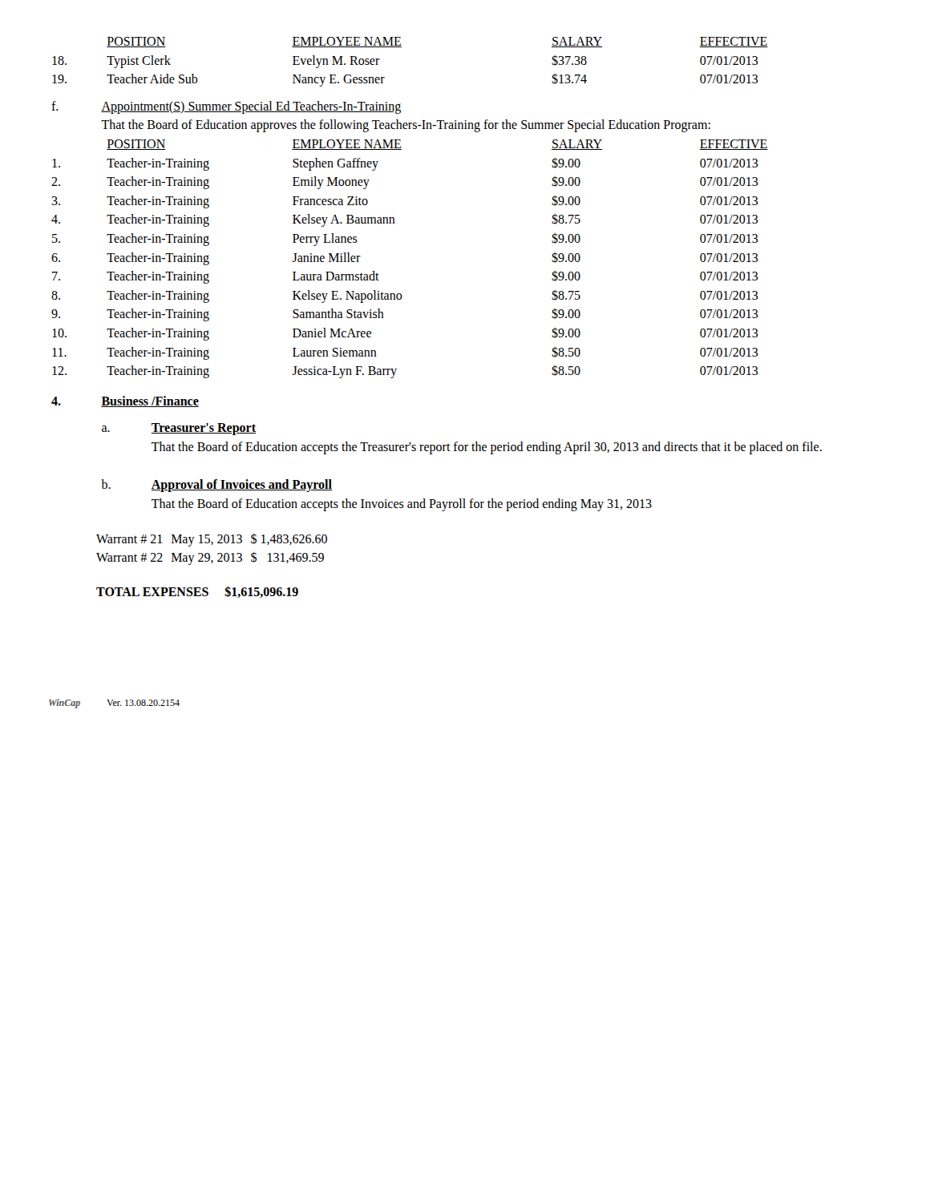| | POSITION | EMPLOYEE NAME | SALARY | EFFECTIVE |
| 18. | Typist Clerk | Evelyn M. Roser | $37.38 | 07/01/2013 |
| 19. | Teacher Aide Sub | Nancy E. Gessner | $13.74 | 07/01/2013 |
| f. | Appointment(S) Summer Special Ed Teachers-In-Training |
| | That the Board of Education approves the following Teachers-In-Training for the Summer Special Education Program: |
| | POSITION | EMPLOYEE NAME | SALARY | EFFECTIVE |
| 1. | Teacher-in-Training | Stephen Gaffney | $9.00 | 07/01/2013 |
| 2. | Teacher-in-Training | Emily Mooney | $9.00 | 07/01/2013 |
| 3. | Teacher-in-Training | Francesca Zito | $9.00 | 07/01/2013 |
| 4. | Teacher-in-Training | Kelsey A. Baumann | $8.75 | 07/01/2013 |
| 5. | Teacher-in-Training | Perry Llanes | $9.00 | 07/01/2013 |
| 6. | Teacher-in-Training | Janine Miller | $9.00 | 07/01/2013 |
| 7. | Teacher-in-Training | Laura Darmstadt | $9.00 | 07/01/2013 |
| 8. | Teacher-in-Training | Kelsey E. Napolitano | $8.75 | 07/01/2013 |
| 9. | Teacher-in-Training | Samantha Stavish | $9.00 | 07/01/2013 |
| 10. | Teacher-in-Training | Daniel McAree | $9.00 | 07/01/2013 |
| 11. | Teacher-in-Training | Lauren Siemann | $8.50 | 07/01/2013 |
| 12. | Teacher-in-Training | Jessica-Lyn F. Barry | $8.50 | 07/01/2013 |
| 4. | Business /Finance |
| | a. | Treasurer's Report |
| | | That the Board of Education accepts the Treasurer's report for the period ending April 30, 2013 and directs that it be placed on file. |
| | b. | Approval of Invoices and Payroll |
| | | That the Board of Education accepts the Invoices and Payroll for the period ending May 31, 2013 |
| Warrant # 21 | May 15, 2013 | $ 1,483,626.60 |
| Warrant # 22 | May 29, 2013 | $ 131,469.59 |
TOTAL EXPENSES $1,615,096.19
WinCap Ver. 13.08.20.2154